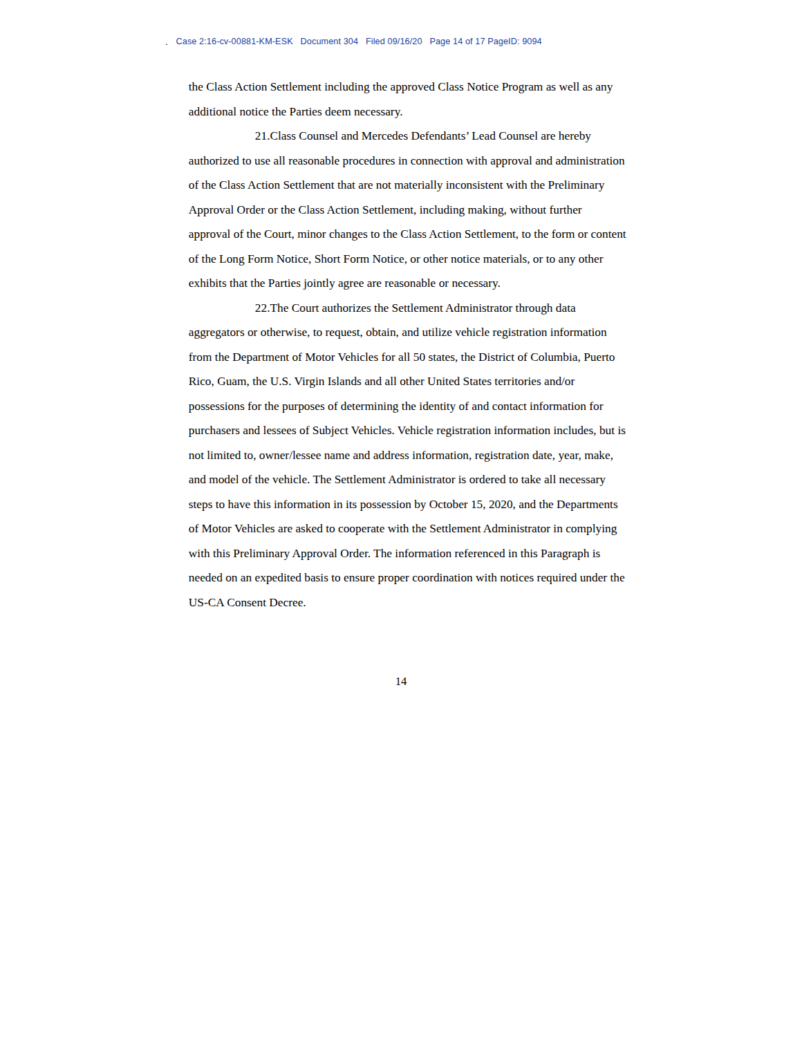. Case 2:16-cv-00881-KM-ESK Document 304 Filed 09/16/20 Page 14 of 17 PageID: 9094
the Class Action Settlement including the approved Class Notice Program as well as any additional notice the Parties deem necessary.
21. Class Counsel and Mercedes Defendants’ Lead Counsel are hereby authorized to use all reasonable procedures in connection with approval and administration of the Class Action Settlement that are not materially inconsistent with the Preliminary Approval Order or the Class Action Settlement, including making, without further approval of the Court, minor changes to the Class Action Settlement, to the form or content of the Long Form Notice, Short Form Notice, or other notice materials, or to any other exhibits that the Parties jointly agree are reasonable or necessary.
22. The Court authorizes the Settlement Administrator through data aggregators or otherwise, to request, obtain, and utilize vehicle registration information from the Department of Motor Vehicles for all 50 states, the District of Columbia, Puerto Rico, Guam, the U.S. Virgin Islands and all other United States territories and/or possessions for the purposes of determining the identity of and contact information for purchasers and lessees of Subject Vehicles. Vehicle registration information includes, but is not limited to, owner/lessee name and address information, registration date, year, make, and model of the vehicle. The Settlement Administrator is ordered to take all necessary steps to have this information in its possession by October 15, 2020, and the Departments of Motor Vehicles are asked to cooperate with the Settlement Administrator in complying with this Preliminary Approval Order. The information referenced in this Paragraph is needed on an expedited basis to ensure proper coordination with notices required under the US-CA Consent Decree.
14